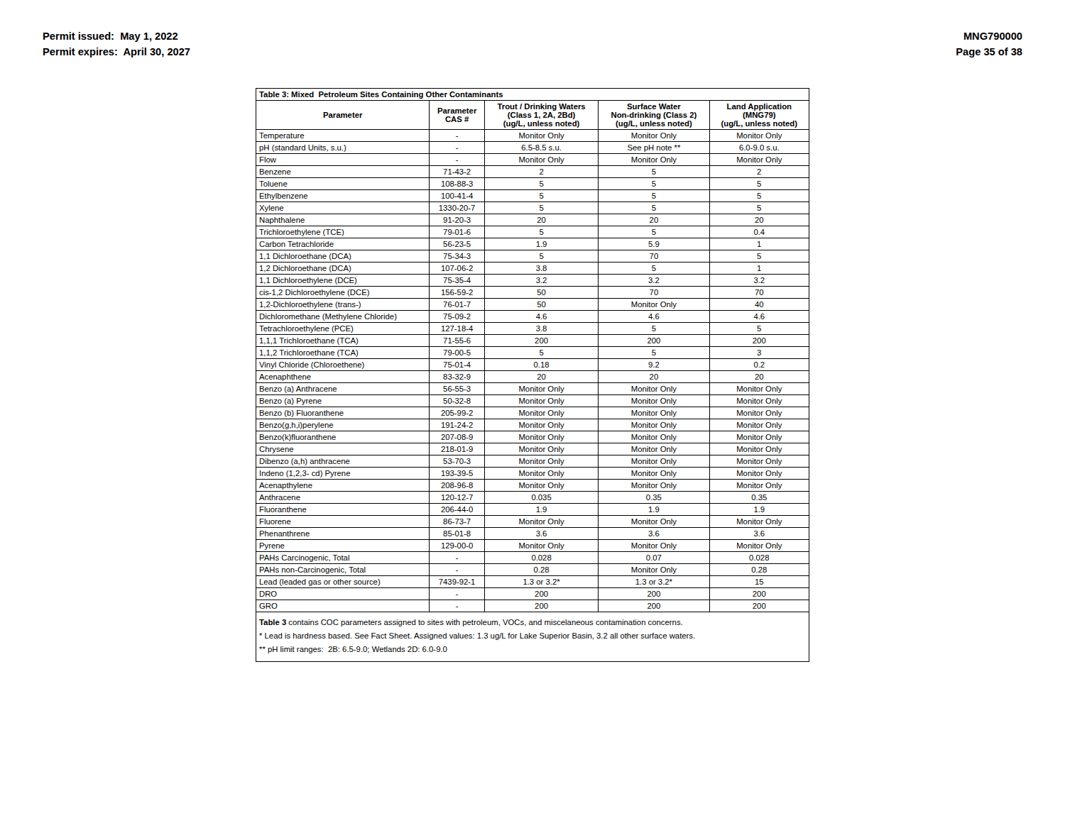Permit issued: May 1, 2022
Permit expires: April 30, 2027
MNG790000
Page 35 of 38
| Table 3: Mixed Petroleum Sites Containing Other Contaminants |
| Parameter | Parameter CAS # | Trout / Drinking Waters (Class 1, 2A, 2Bd) (ug/L, unless noted) | Surface Water Non-drinking (Class 2) (ug/L, unless noted) | Land Application (MNG79) (ug/L, unless noted) |
| Temperature | - | Monitor Only | Monitor Only | Monitor Only |
| pH (standard Units, s.u.) | - | 6.5-8.5 s.u. | See pH note ** | 6.0-9.0 s.u. |
| Flow | - | Monitor Only | Monitor Only | Monitor Only |
| Benzene | 71-43-2 | 2 | 5 | 2 |
| Toluene | 108-88-3 | 5 | 5 | 5 |
| Ethylbenzene | 100-41-4 | 5 | 5 | 5 |
| Xylene | 1330-20-7 | 5 | 5 | 5 |
| Naphthalene | 91-20-3 | 20 | 20 | 20 |
| Trichloroethylene (TCE) | 79-01-6 | 5 | 5 | 0.4 |
| Carbon Tetrachloride | 56-23-5 | 1.9 | 5.9 | 1 |
| 1,1 Dichloroethane (DCA) | 75-34-3 | 5 | 70 | 5 |
| 1,2 Dichloroethane (DCA) | 107-06-2 | 3.8 | 5 | 1 |
| 1,1 Dichloroethylene (DCE) | 75-35-4 | 3.2 | 3.2 | 3.2 |
| cis-1,2 Dichloroethylene (DCE) | 156-59-2 | 50 | 70 | 70 |
| 1,2-Dichloroethylene (trans-) | 76-01-7 | 50 | Monitor Only | 40 |
| Dichloromethane (Methylene Chloride) | 75-09-2 | 4.6 | 4.6 | 4.6 |
| Tetrachloroethylene (PCE) | 127-18-4 | 3.8 | 5 | 5 |
| 1,1,1 Trichloroethane (TCA) | 71-55-6 | 200 | 200 | 200 |
| 1,1,2 Trichloroethane (TCA) | 79-00-5 | 5 | 5 | 3 |
| Vinyl Chloride (Chloroethene) | 75-01-4 | 0.18 | 9.2 | 0.2 |
| Acenaphthene | 83-32-9 | 20 | 20 | 20 |
| Benzo (a) Anthracene | 56-55-3 | Monitor Only | Monitor Only | Monitor Only |
| Benzo (a) Pyrene | 50-32-8 | Monitor Only | Monitor Only | Monitor Only |
| Benzo (b) Fluoranthene | 205-99-2 | Monitor Only | Monitor Only | Monitor Only |
| Benzo(g,h,i)perylene | 191-24-2 | Monitor Only | Monitor Only | Monitor Only |
| Benzo(k)fluoranthene | 207-08-9 | Monitor Only | Monitor Only | Monitor Only |
| Chrysene | 218-01-9 | Monitor Only | Monitor Only | Monitor Only |
| Dibenzo (a,h) anthracene | 53-70-3 | Monitor Only | Monitor Only | Monitor Only |
| Indeno (1,2,3- cd) Pyrene | 193-39-5 | Monitor Only | Monitor Only | Monitor Only |
| Acenapthylene | 208-96-8 | Monitor Only | Monitor Only | Monitor Only |
| Anthracene | 120-12-7 | 0.035 | 0.35 | 0.35 |
| Fluoranthene | 206-44-0 | 1.9 | 1.9 | 1.9 |
| Fluorene | 86-73-7 | Monitor Only | Monitor Only | Monitor Only |
| Phenanthrene | 85-01-8 | 3.6 | 3.6 | 3.6 |
| Pyrene | 129-00-0 | Monitor Only | Monitor Only | Monitor Only |
| PAHs Carcinogenic, Total | - | 0.028 | 0.07 | 0.028 |
| PAHs non-Carcinogenic, Total | - | 0.28 | Monitor Only | 0.28 |
| Lead (leaded gas or other source) | 7439-92-1 | 1.3 or 3.2* | 1.3 or 3.2* | 15 |
| DRO | - | 200 | 200 | 200 |
| GRO | - | 200 | 200 | 200 |
Table 3 contains COC parameters assigned to sites with petroleum, VOCs, and miscelaneous contamination concerns.
* Lead is hardness based. See Fact Sheet. Assigned values: 1.3 ug/L for Lake Superior Basin, 3.2 all other surface waters.
** pH limit ranges: 2B: 6.5-9.0; Wetlands 2D: 6.0-9.0